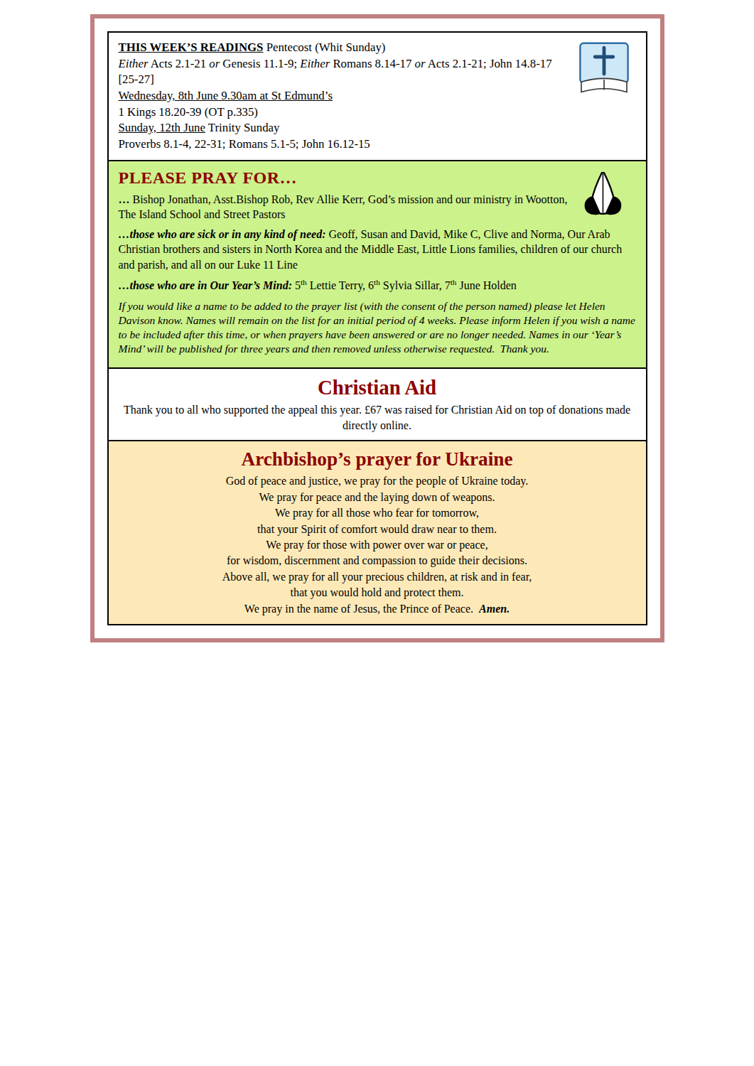THIS WEEK’S READINGS Pentecost (Whit Sunday)
Either Acts 2.1-21 or Genesis 11.1-9; Either Romans 8.14-17 or Acts 2.1-21; John 14.8-17 [25-27]
Wednesday, 8th June 9.30am at St Edmund’s
1 Kings 18.20-39 (OT p.335)
Sunday, 12th June Trinity Sunday
Proverbs 8.1-4, 22-31; Romans 5.1-5; John 16.12-15
PLEASE PRAY FOR…
… Bishop Jonathan, Asst.Bishop Rob, Rev Allie Kerr, God’s mission and our ministry in Wootton, The Island School and Street Pastors
…those who are sick or in any kind of need: Geoff, Susan and David, Mike C, Clive and Norma, Our Arab Christian brothers and sisters in North Korea and the Middle East, Little Lions families, children of our church and parish, and all on our Luke 11 Line
…those who are in Our Year’s Mind: 5th Lettie Terry, 6th Sylvia Sillar, 7th June Holden
If you would like a name to be added to the prayer list (with the consent of the person named) please let Helen Davison know. Names will remain on the list for an initial period of 4 weeks. Please inform Helen if you wish a name to be included after this time, or when prayers have been answered or are no longer needed. Names in our ‘Year’s Mind’ will be published for three years and then removed unless otherwise requested. Thank you.
Christian Aid
Thank you to all who supported the appeal this year. £67 was raised for Christian Aid on top of donations made directly online.
Archbishop’s prayer for Ukraine
God of peace and justice, we pray for the people of Ukraine today.
We pray for peace and the laying down of weapons.
We pray for all those who fear for tomorrow,
that your Spirit of comfort would draw near to them.
We pray for those with power over war or peace,
for wisdom, discernment and compassion to guide their decisions.
Above all, we pray for all your precious children, at risk and in fear,
that you would hold and protect them.
We pray in the name of Jesus, the Prince of Peace. Amen.